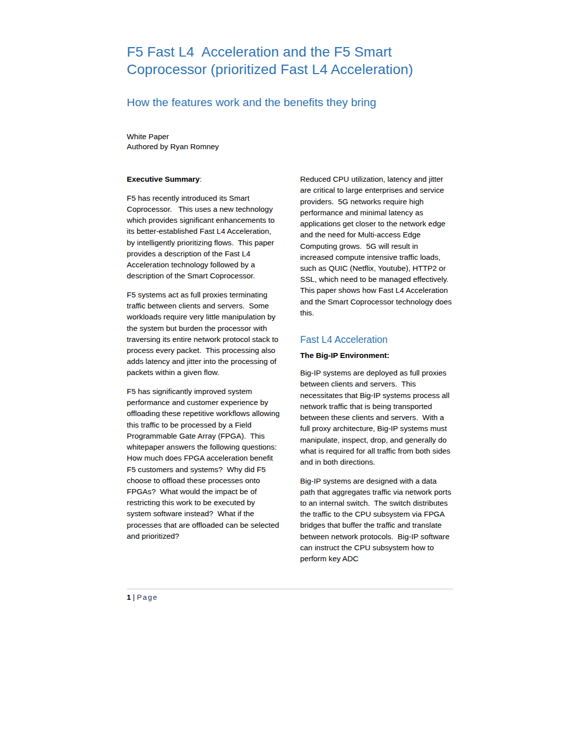F5 Fast L4 Acceleration and the F5 Smart Coprocessor (prioritized Fast L4 Acceleration)
How the features work and the benefits they bring
White Paper
Authored by Ryan Romney
Executive Summary:
F5 has recently introduced its Smart Coprocessor. This uses a new technology which provides significant enhancements to its better-established Fast L4 Acceleration, by intelligently prioritizing flows. This paper provides a description of the Fast L4 Acceleration technology followed by a description of the Smart Coprocessor.
F5 systems act as full proxies terminating traffic between clients and servers. Some workloads require very little manipulation by the system but burden the processor with traversing its entire network protocol stack to process every packet. This processing also adds latency and jitter into the processing of packets within a given flow.
F5 has significantly improved system performance and customer experience by offloading these repetitive workflows allowing this traffic to be processed by a Field Programmable Gate Array (FPGA). This whitepaper answers the following questions: How much does FPGA acceleration benefit F5 customers and systems? Why did F5 choose to offload these processes onto FPGAs? What would the impact be of restricting this work to be executed by system software instead? What if the processes that are offloaded can be selected and prioritized?
Reduced CPU utilization, latency and jitter are critical to large enterprises and service providers. 5G networks require high performance and minimal latency as applications get closer to the network edge and the need for Multi-access Edge Computing grows. 5G will result in increased compute intensive traffic loads, such as QUIC (Netflix, Youtube), HTTP2 or SSL, which need to be managed effectively. This paper shows how Fast L4 Acceleration and the Smart Coprocessor technology does this.
Fast L4 Acceleration
The Big-IP Environment:
Big-IP systems are deployed as full proxies between clients and servers. This necessitates that Big-IP systems process all network traffic that is being transported between these clients and servers. With a full proxy architecture, Big-IP systems must manipulate, inspect, drop, and generally do what is required for all traffic from both sides and in both directions.
Big-IP systems are designed with a data path that aggregates traffic via network ports to an internal switch. The switch distributes the traffic to the CPU subsystem via FPGA bridges that buffer the traffic and translate between network protocols. Big-IP software can instruct the CPU subsystem how to perform key ADC
1 | Page